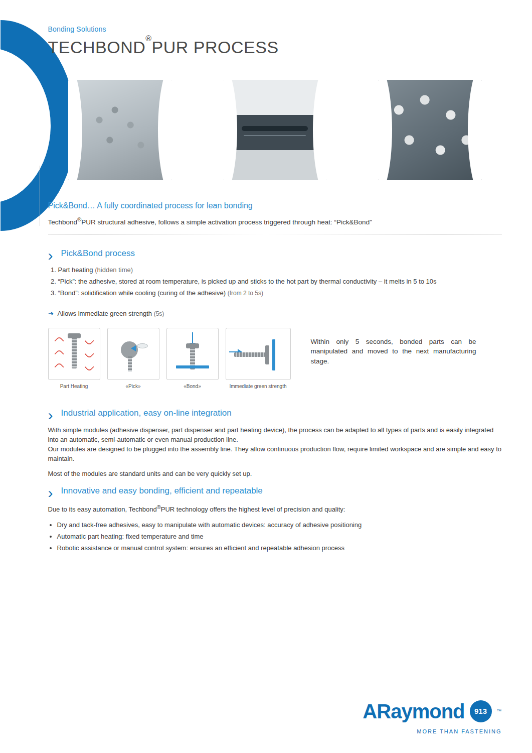Bonding Solutions
TECHBOND®PUR PROCESS
Pick&Bond… A fully coordinated process for lean bonding
Techbond®PUR structural adhesive, follows a simple activation process triggered through heat: “Pick&Bond”
Pick&Bond process
Part heating (hidden time)
“Pick”: the adhesive, stored at room temperature, is picked up and sticks to the hot part by thermal conductivity – it melts in 5 to 10s
“Bond”: solidification while cooling (curing of the adhesive) (from 2 to 5s)
Allows immediate green strength (5s)
Part Heating
«Pick»
«Bond»
Immediate green strength
Within only 5 seconds, bonded parts can be manipulated and moved to the next manufacturing stage.
Industrial application, easy on-line integration
With simple modules (adhesive dispenser, part dispenser and part heating device), the process can be adapted to all types of parts and is easily integrated into an automatic, semi-automatic or even manual production line.
Our modules are designed to be plugged into the assembly line. They allow continuous production flow, require limited workspace and are simple and easy to maintain.
Most of the modules are standard units and can be very quickly set up.
Innovative and easy bonding, efficient and repeatable
Due to its easy automation, Techbond®PUR technology offers the highest level of precision and quality:
Dry and tack-free adhesives, easy to manipulate with automatic devices: accuracy of adhesive positioning
Automatic part heating: fixed temperature and time
Robotic assistance or manual control system: ensures an efficient and repeatable adhesion process
ARaymond
913
™
MORE THAN FASTENING